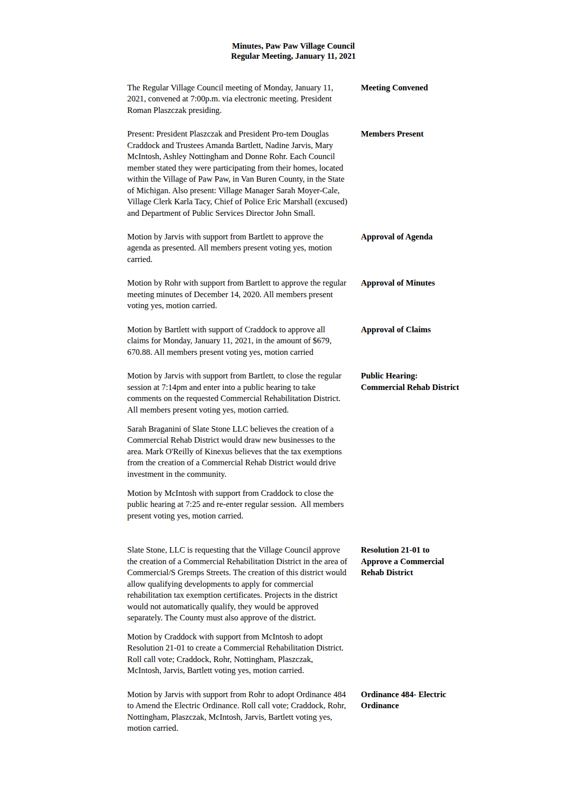Minutes, Paw Paw Village Council Regular Meeting, January 11, 2021
The Regular Village Council meeting of Monday, January 11, 2021, convened at 7:00p.m. via electronic meeting. President Roman Plaszczak presiding.
Meeting Convened
Present: President Plaszczak and President Pro-tem Douglas Craddock and Trustees Amanda Bartlett, Nadine Jarvis, Mary McIntosh, Ashley Nottingham and Donne Rohr. Each Council member stated they were participating from their homes, located within the Village of Paw Paw, in Van Buren County, in the State of Michigan. Also present: Village Manager Sarah Moyer-Cale, Village Clerk Karla Tacy, Chief of Police Eric Marshall (excused) and Department of Public Services Director John Small.
Members Present
Motion by Jarvis with support from Bartlett to approve the agenda as presented. All members present voting yes, motion carried.
Approval of Agenda
Motion by Rohr with support from Bartlett to approve the regular meeting minutes of December 14, 2020. All members present voting yes, motion carried.
Approval of Minutes
Motion by Bartlett with support of Craddock to approve all claims for Monday, January 11, 2021, in the amount of $679, 670.88. All members present voting yes, motion carried
Approval of Claims
Motion by Jarvis with support from Bartlett, to close the regular session at 7:14pm and enter into a public hearing to take comments on the requested Commercial Rehabilitation District. All members present voting yes, motion carried.
Sarah Braganini of Slate Stone LLC believes the creation of a Commercial Rehab District would draw new businesses to the area. Mark O'Reilly of Kinexus believes that the tax exemptions from the creation of a Commercial Rehab District would drive investment in the community.
Motion by McIntosh with support from Craddock to close the public hearing at 7:25 and re-enter regular session. All members present voting yes, motion carried.
Public Hearing: Commercial Rehab District
Slate Stone, LLC is requesting that the Village Council approve the creation of a Commercial Rehabilitation District in the area of Commercial/S Gremps Streets. The creation of this district would allow qualifying developments to apply for commercial rehabilitation tax exemption certificates. Projects in the district would not automatically qualify, they would be approved separately. The County must also approve of the district.
Motion by Craddock with support from McIntosh to adopt Resolution 21-01 to create a Commercial Rehabilitation District. Roll call vote; Craddock, Rohr, Nottingham, Plaszczak, McIntosh, Jarvis, Bartlett voting yes, motion carried.
Resolution 21-01 to Approve a Commercial Rehab District
Motion by Jarvis with support from Rohr to adopt Ordinance 484 to Amend the Electric Ordinance. Roll call vote; Craddock, Rohr, Nottingham, Plaszczak, McIntosh, Jarvis, Bartlett voting yes, motion carried.
Ordinance 484- Electric Ordinance